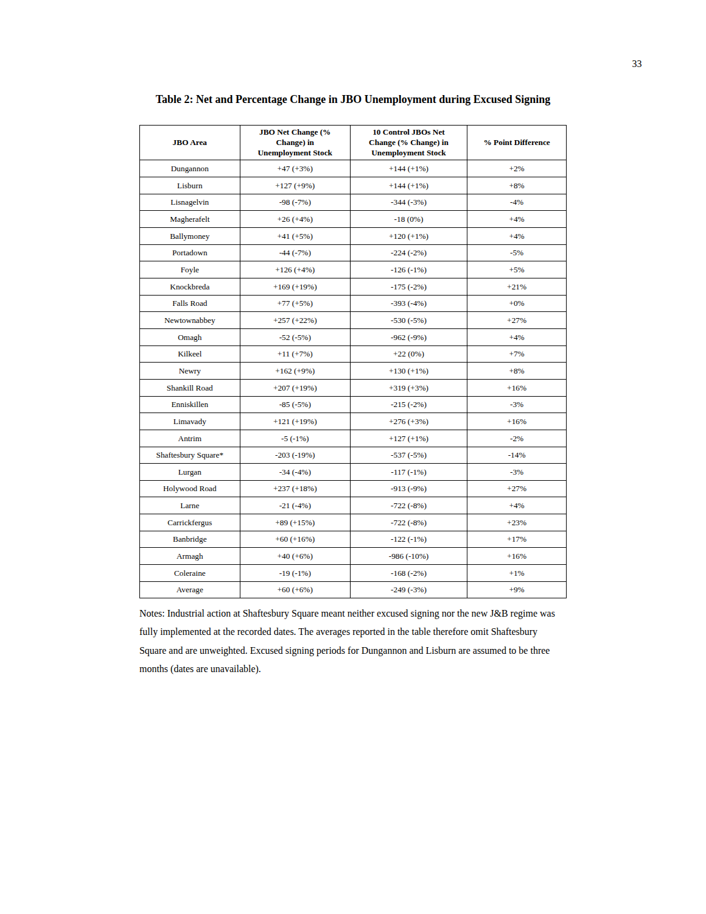33
Table 2: Net and Percentage Change in JBO Unemployment during Excused Signing
| JBO Area | JBO Net Change (% Change) in Unemployment Stock | 10 Control JBOs Net Change (% Change) in Unemployment Stock | % Point Difference |
| --- | --- | --- | --- |
| Dungannon | +47 (+3%) | +144 (+1%) | +2% |
| Lisburn | +127 (+9%) | +144 (+1%) | +8% |
| Lisnagelvin | -98 (-7%) | -344 (-3%) | -4% |
| Magherafelt | +26 (+4%) | -18 (0%) | +4% |
| Ballymoney | +41 (+5%) | +120 (+1%) | +4% |
| Portadown | -44 (-7%) | -224 (-2%) | -5% |
| Foyle | +126 (+4%) | -126 (-1%) | +5% |
| Knockbreda | +169 (+19%) | -175 (-2%) | +21% |
| Falls Road | +77 (+5%) | -393 (-4%) | +0% |
| Newtownabbey | +257 (+22%) | -530 (-5%) | +27% |
| Omagh | -52 (-5%) | -962 (-9%) | +4% |
| Kilkeel | +11 (+7%) | +22 (0%) | +7% |
| Newry | +162 (+9%) | +130 (+1%) | +8% |
| Shankill Road | +207 (+19%) | +319 (+3%) | +16% |
| Enniskillen | -85 (-5%) | -215 (-2%) | -3% |
| Limavady | +121 (+19%) | +276 (+3%) | +16% |
| Antrim | -5 (-1%) | +127 (+1%) | -2% |
| Shaftesbury Square* | -203 (-19%) | -537 (-5%) | -14% |
| Lurgan | -34 (-4%) | -117 (-1%) | -3% |
| Holywood Road | +237 (+18%) | -913 (-9%) | +27% |
| Larne | -21 (-4%) | -722 (-8%) | +4% |
| Carrickfergus | +89 (+15%) | -722 (-8%) | +23% |
| Banbridge | +60 (+16%) | -122 (-1%) | +17% |
| Armagh | +40 (+6%) | -986 (-10%) | +16% |
| Coleraine | -19 (-1%) | -168 (-2%) | +1% |
| Average | +60 (+6%) | -249 (-3%) | +9% |
Notes: Industrial action at Shaftesbury Square meant neither excused signing nor the new J&B regime was fully implemented at the recorded dates. The averages reported in the table therefore omit Shaftesbury Square and are unweighted. Excused signing periods for Dungannon and Lisburn are assumed to be three months (dates are unavailable).